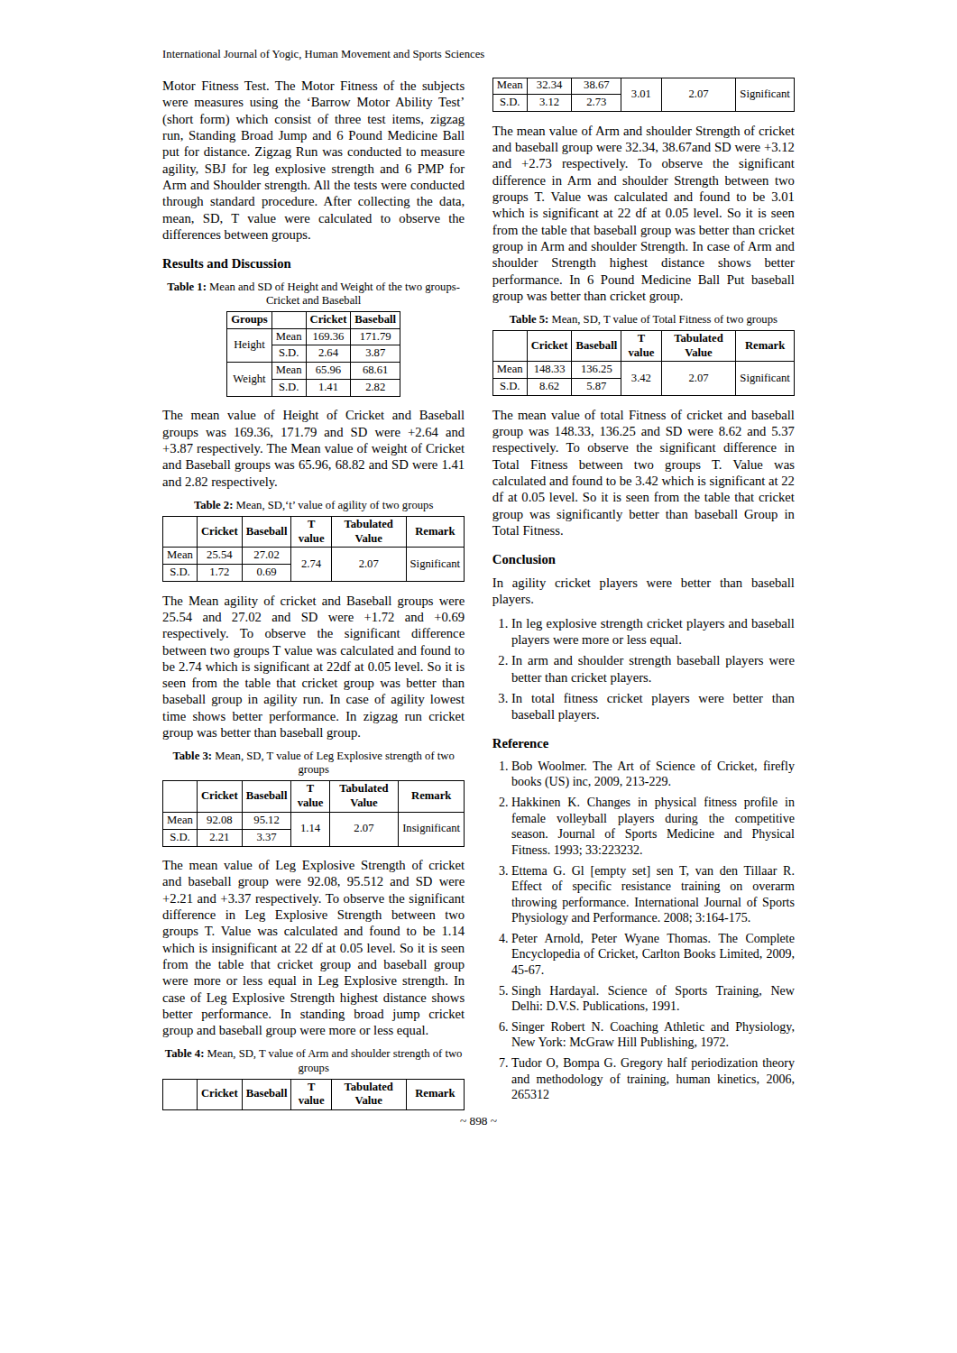International Journal of Yogic, Human Movement and Sports Sciences
Motor Fitness Test. The Motor Fitness of the subjects were measures using the ‘Barrow Motor Ability Test’ (short form) which consist of three test items, zigzag run, Standing Broad Jump and 6 Pound Medicine Ball put for distance. Zigzag Run was conducted to measure agility, SBJ for leg explosive strength and 6 PMP for Arm and Shoulder strength. All the tests were conducted through standard procedure. After collecting the data, mean, SD, T value were calculated to observe the differences between groups.
Results and Discussion
Table 1: Mean and SD of Height and Weight of the two groups-Cricket and Baseball
| Groups | | Cricket | Baseball |
| --- | --- | --- | --- |
| Height | Mean | 169.36 | 171.79 |
| S.D. | 2.64 | 3.87 |
| Weight | Mean | 65.96 | 68.61 |
| S.D. | 1.41 | 2.82 |
The mean value of Height of Cricket and Baseball groups was 169.36, 171.79 and SD were +2.64 and +3.87 respectively. The Mean value of weight of Cricket and Baseball groups was 65.96, 68.82 and SD were 1.41 and 2.82 respectively.
Table 2: Mean, SD,‘t’ value of agility of two groups
| | Cricket | Baseball | T value | Tabulated Value | Remark |
| --- | --- | --- | --- | --- | --- |
| Mean | 25.54 | 27.02 | 2.74 | 2.07 | Significant |
| S.D. | 1.72 | 0.69 |
The Mean agility of cricket and Baseball groups were 25.54 and 27.02 and SD were +1.72 and +0.69 respectively. To observe the significant difference between two groups T value was calculated and found to be 2.74 which is significant at 22df at 0.05 level. So it is seen from the table that cricket group was better than baseball group in agility run. In case of agility lowest time shows better performance. In zigzag run cricket group was better than baseball group.
Table 3: Mean, SD, T value of Leg Explosive strength of two groups
| | Cricket | Baseball | T value | Tabulated Value | Remark |
| --- | --- | --- | --- | --- | --- |
| Mean | 92.08 | 95.12 | 1.14 | 2.07 | Insignificant |
| S.D. | 2.21 | 3.37 |
The mean value of Leg Explosive Strength of cricket and baseball group were 92.08, 95.512 and SD were +2.21 and +3.37 respectively. To observe the significant difference in Leg Explosive Strength between two groups T. Value was calculated and found to be 1.14 which is insignificant at 22 df at 0.05 level. So it is seen from the table that cricket group and baseball group were more or less equal in Leg Explosive strength. In case of Leg Explosive Strength highest distance shows better performance. In standing broad jump cricket group and baseball group were more or less equal.
Table 4: Mean, SD, T value of Arm and shoulder strength of two groups
| | Cricket | Baseball | T value | Tabulated Value | Remark |
| --- | --- | --- | --- | --- | --- |
| Mean | 32.34 | 38.67 | 3.01 | 2.07 | Significant |
| S.D. | 3.12 | 2.73 |
The mean value of Arm and shoulder Strength of cricket and baseball group were 32.34, 38.67and SD were +3.12 and +2.73 respectively. To observe the significant difference in Arm and shoulder Strength between two groups T. Value was calculated and found to be 3.01 which is significant at 22 df at 0.05 level. So it is seen from the table that baseball group was better than cricket group in Arm and shoulder Strength. In case of Arm and shoulder Strength highest distance shows better performance. In 6 Pound Medicine Ball Put baseball group was better than cricket group.
Table 5: Mean, SD, T value of Total Fitness of two groups
| | Cricket | Baseball | T value | Tabulated Value | Remark |
| --- | --- | --- | --- | --- | --- |
| Mean | 148.33 | 136.25 | 3.42 | 2.07 | Significant |
| S.D. | 8.62 | 5.87 |
The mean value of total Fitness of cricket and baseball group was 148.33, 136.25 and SD were 8.62 and 5.37 respectively. To observe the significant difference in Total Fitness between two groups T. Value was calculated and found to be 3.42 which is significant at 22 df at 0.05 level. So it is seen from the table that cricket group was significantly better than baseball Group in Total Fitness.
Conclusion
In agility cricket players were better than baseball players.
In leg explosive strength cricket players and baseball players were more or less equal.
In arm and shoulder strength baseball players were better than cricket players.
In total fitness cricket players were better than baseball players.
Reference
Bob Woolmer. The Art of Science of Cricket, firefly books (US) inc, 2009, 213-229.
Hakkinen K. Changes in physical fitness profile in female volleyball players during the competitive season. Journal of Sports Medicine and Physical Fitness. 1993; 33:223232.
Ettema G. Gl [empty set] sen T, van den Tillaar R. Effect of specific resistance training on overarm throwing performance. International Journal of Sports Physiology and Performance. 2008; 3:164-175.
Peter Arnold, Peter Wyane Thomas. The Complete Encyclopedia of Cricket, Carlton Books Limited, 2009, 45-67.
Singh Hardayal. Science of Sports Training, New Delhi: D.V.S. Publications, 1991.
Singer Robert N. Coaching Athletic and Physiology, New York: McGraw Hill Publishing, 1972.
Tudor O, Bompa G. Gregory half periodization theory and methodology of training, human kinetics, 2006, 265312
~ 898 ~